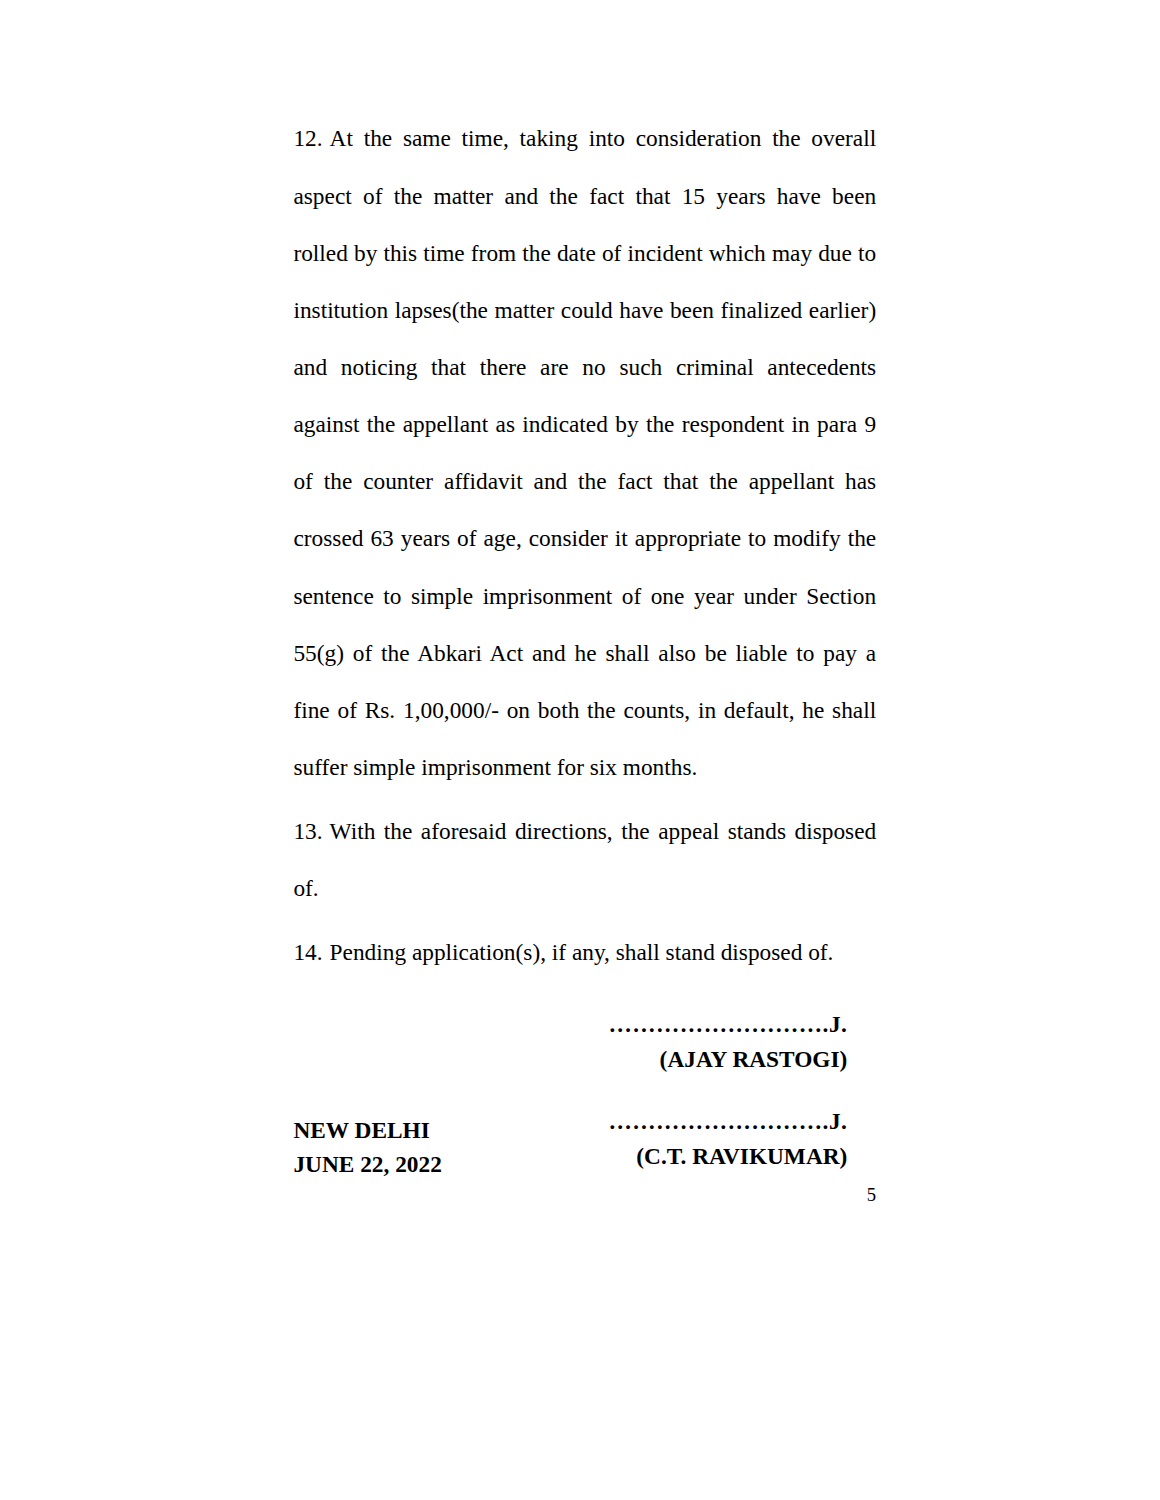12. At the same time, taking into consideration the overall aspect of the matter and the fact that 15 years have been rolled by this time from the date of incident which may due to institution lapses(the matter could have been finalized earlier) and noticing that there are no such criminal antecedents against the appellant as indicated by the respondent in para 9 of the counter affidavit and the fact that the appellant has crossed 63 years of age, consider it appropriate to modify the sentence to simple imprisonment of one year under Section 55(g) of the Abkari Act and he shall also be liable to pay a fine of Rs. 1,00,000/- on both the counts, in default, he shall suffer simple imprisonment for six months.
13. With the aforesaid directions, the appeal stands disposed of.
14. Pending application(s), if any, shall stand disposed of.
……………………….J.
(AJAY RASTOGI)
……………………….J.
(C.T. RAVIKUMAR)
NEW DELHI
JUNE 22, 2022
5